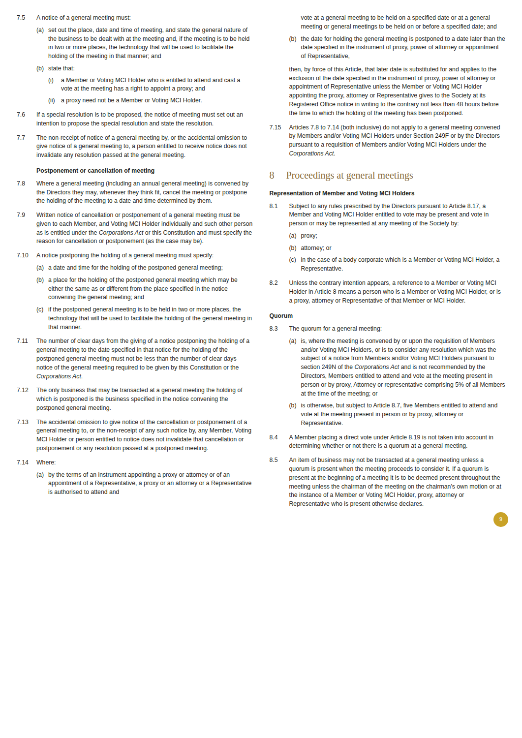7.5
A notice of a general meeting must:
(a)
set out the place, date and time of meeting, and state the general nature of the business to be dealt with at the meeting and, if the meeting is to be held in two or more places, the technology that will be used to facilitate the holding of the meeting in that manner; and
(b)
state that:
(i)
a Member or Voting MCI Holder who is entitled to attend and cast a vote at the meeting has a right to appoint a proxy; and
(ii)
a proxy need not be a Member or Voting MCI Holder.
7.6
If a special resolution is to be proposed, the notice of meeting must set out an intention to propose the special resolution and state the resolution.
7.7
The non-receipt of notice of a general meeting by, or the accidental omission to give notice of a general meeting to, a person entitled to receive notice does not invalidate any resolution passed at the general meeting.
Postponement or cancellation of meeting
7.8
Where a general meeting (including an annual general meeting) is convened by the Directors they may, whenever they think fit, cancel the meeting or postpone the holding of the meeting to a date and time determined by them.
7.9
Written notice of cancellation or postponement of a general meeting must be given to each Member, and Voting MCI Holder individually and such other person as is entitled under the Corporations Act or this Constitution and must specify the reason for cancellation or postponement (as the case may be).
7.10
A notice postponing the holding of a general meeting must specify:
(a)
a date and time for the holding of the postponed general meeting;
(b)
a place for the holding of the postponed general meeting which may be either the same as or different from the place specified in the notice convening the general meeting; and
(c)
if the postponed general meeting is to be held in two or more places, the technology that will be used to facilitate the holding of the general meeting in that manner.
7.11
The number of clear days from the giving of a notice postponing the holding of a general meeting to the date specified in that notice for the holding of the postponed general meeting must not be less than the number of clear days notice of the general meeting required to be given by this Constitution or the Corporations Act.
7.12
The only business that may be transacted at a general meeting the holding of which is postponed is the business specified in the notice convening the postponed general meeting.
7.13
The accidental omission to give notice of the cancellation or postponement of a general meeting to, or the non-receipt of any such notice by, any Member, Voting MCI Holder or person entitled to notice does not invalidate that cancellation or postponement or any resolution passed at a postponed meeting.
7.14
Where:
(a)
by the terms of an instrument appointing a proxy or attorney or of an appointment of a Representative, a proxy or an attorney or a Representative is authorised to attend and
vote at a general meeting to be held on a specified date or at a general meeting or general meetings to be held on or before a specified date; and
(b)
the date for holding the general meeting is postponed to a date later than the date specified in the instrument of proxy, power of attorney or appointment of Representative,
then, by force of this Article, that later date is substituted for and applies to the exclusion of the date specified in the instrument of proxy, power of attorney or appointment of Representative unless the Member or Voting MCI Holder appointing the proxy, attorney or Representative gives to the Society at its Registered Office notice in writing to the contrary not less than 48 hours before the time to which the holding of the meeting has been postponed.
7.15
Articles 7.8 to 7.14 (both inclusive) do not apply to a general meeting convened by Members and/or Voting MCI Holders under Section 249F or by the Directors pursuant to a requisition of Members and/or Voting MCI Holders under the Corporations Act.
8 Proceedings at general meetings
Representation of Member and Voting MCI Holders
8.1
Subject to any rules prescribed by the Directors pursuant to Article 8.17, a Member and Voting MCI Holder entitled to vote may be present and vote in person or may be represented at any meeting of the Society by:
(a)
proxy;
(b)
attorney; or
(c)
in the case of a body corporate which is a Member or Voting MCI Holder, a Representative.
8.2
Unless the contrary intention appears, a reference to a Member or Voting MCI Holder in Article 8 means a person who is a Member or Voting MCI Holder, or is a proxy, attorney or Representative of that Member or MCI Holder.
Quorum
8.3
The quorum for a general meeting:
(a)
is, where the meeting is convened by or upon the requisition of Members and/or Voting MCI Holders, or is to consider any resolution which was the subject of a notice from Members and/or Voting MCI Holders pursuant to section 249N of the Corporations Act and is not recommended by the Directors, Members entitled to attend and vote at the meeting present in person or by proxy, Attorney or representative comprising 5% of all Members at the time of the meeting; or
(b)
is otherwise, but subject to Article 8.7, five Members entitled to attend and vote at the meeting present in person or by proxy, attorney or Representative.
8.4
A Member placing a direct vote under Article 8.19 is not taken into account in determining whether or not there is a quorum at a general meeting.
8.5
An item of business may not be transacted at a general meeting unless a quorum is present when the meeting proceeds to consider it. If a quorum is present at the beginning of a meeting it is to be deemed present throughout the meeting unless the chairman of the meeting on the chairman's own motion or at the instance of a Member or Voting MCI Holder, proxy, attorney or Representative who is present otherwise declares.
9